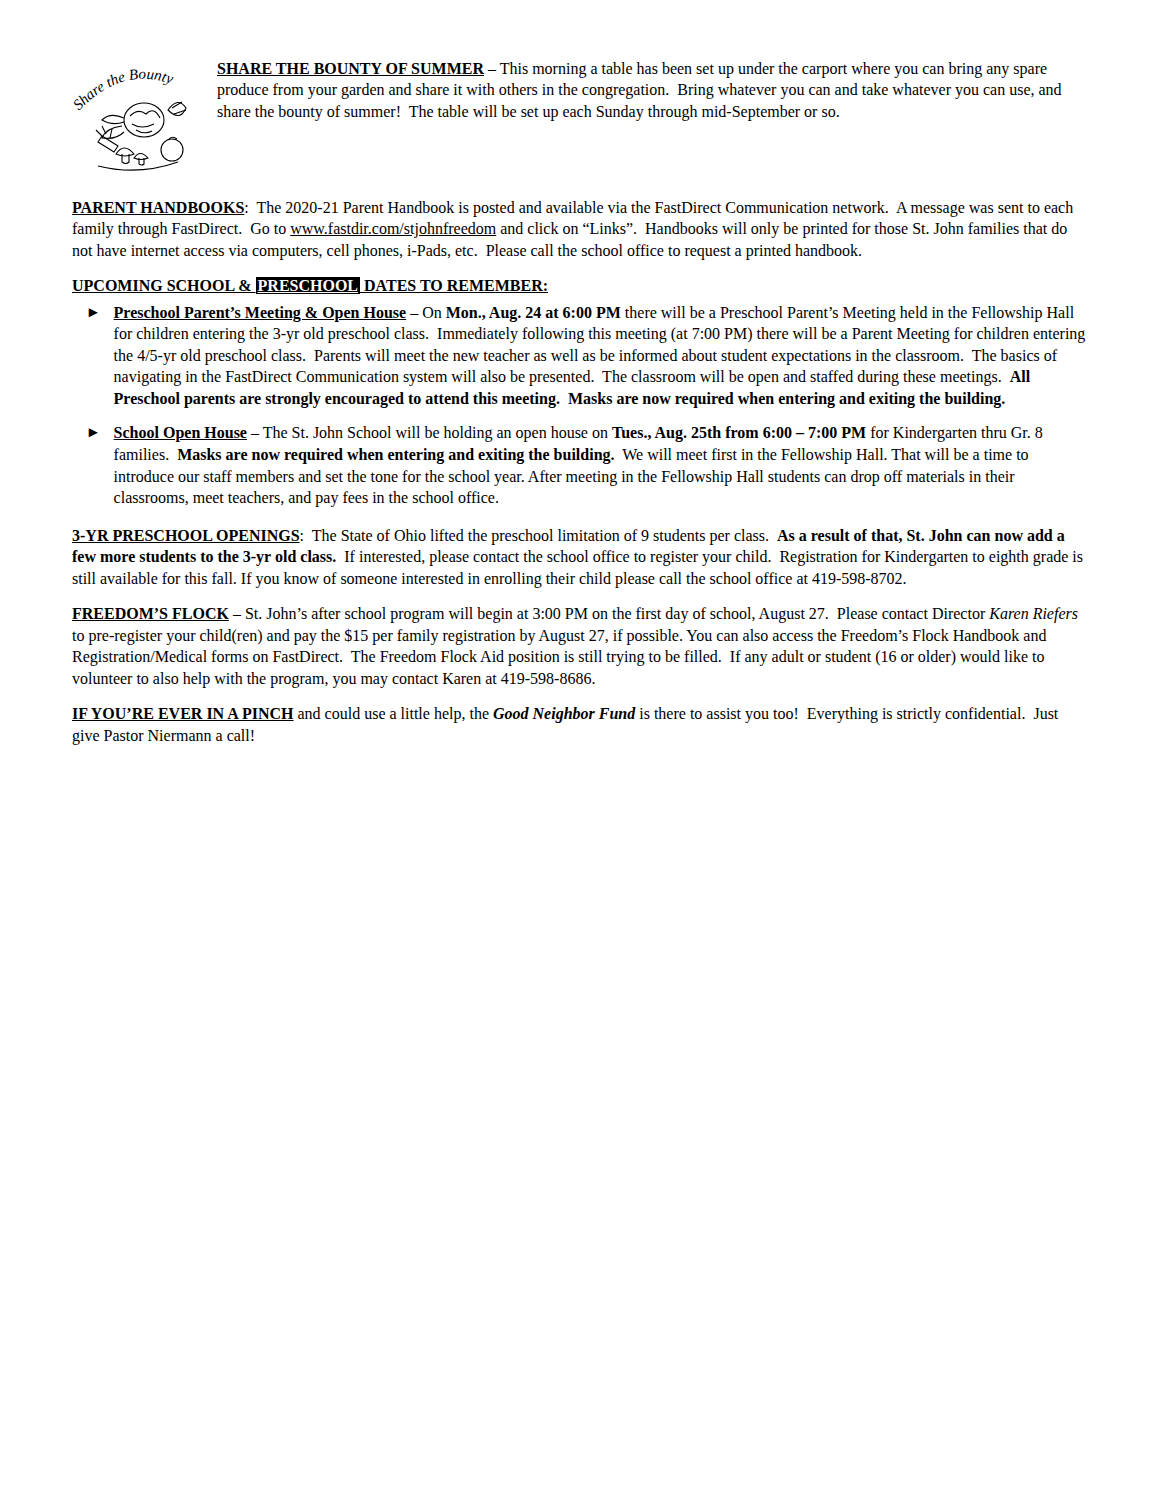Share the Bounty
SHARE THE BOUNTY OF SUMMER – This morning a table has been set up under the carport where you can bring any spare produce from your garden and share it with others in the congregation. Bring whatever you can and take whatever you can use, and share the bounty of summer! The table will be set up each Sunday through mid-September or so.
PARENT HANDBOOKS: The 2020-21 Parent Handbook is posted and available via the FastDirect Communication network. A message was sent to each family through FastDirect. Go to www.fastdir.com/stjohnfreedom and click on “Links”. Handbooks will only be printed for those St. John families that do not have internet access via computers, cell phones, i-Pads, etc. Please call the school office to request a printed handbook.
UPCOMING SCHOOL & PRESCHOOL DATES TO REMEMBER:
Preschool Parent’s Meeting & Open House – On Mon., Aug. 24 at 6:00 PM there will be a Preschool Parent’s Meeting held in the Fellowship Hall for children entering the 3-yr old preschool class. Immediately following this meeting (at 7:00 PM) there will be a Parent Meeting for children entering the 4/5-yr old preschool class. Parents will meet the new teacher as well as be informed about student expectations in the classroom. The basics of navigating in the FastDirect Communication system will also be presented. The classroom will be open and staffed during these meetings. All Preschool parents are strongly encouraged to attend this meeting. Masks are now required when entering and exiting the building.
School Open House – The St. John School will be holding an open house on Tues., Aug. 25th from 6:00 – 7:00 PM for Kindergarten thru Gr. 8 families. Masks are now required when entering and exiting the building. We will meet first in the Fellowship Hall. That will be a time to introduce our staff members and set the tone for the school year. After meeting in the Fellowship Hall students can drop off materials in their classrooms, meet teachers, and pay fees in the school office.
3-YR PRESCHOOL OPENINGS: The State of Ohio lifted the preschool limitation of 9 students per class. As a result of that, St. John can now add a few more students to the 3-yr old class. If interested, please contact the school office to register your child. Registration for Kindergarten to eighth grade is still available for this fall. If you know of someone interested in enrolling their child please call the school office at 419-598-8702.
FREEDOM’S FLOCK – St. John’s after school program will begin at 3:00 PM on the first day of school, August 27. Please contact Director Karen Riefers to pre-register your child(ren) and pay the $15 per family registration by August 27, if possible. You can also access the Freedom’s Flock Handbook and Registration/Medical forms on FastDirect. The Freedom Flock Aid position is still trying to be filled. If any adult or student (16 or older) would like to volunteer to also help with the program, you may contact Karen at 419-598-8686.
IF YOU’RE EVER IN A PINCH and could use a little help, the Good Neighbor Fund is there to assist you too! Everything is strictly confidential. Just give Pastor Niermann a call!